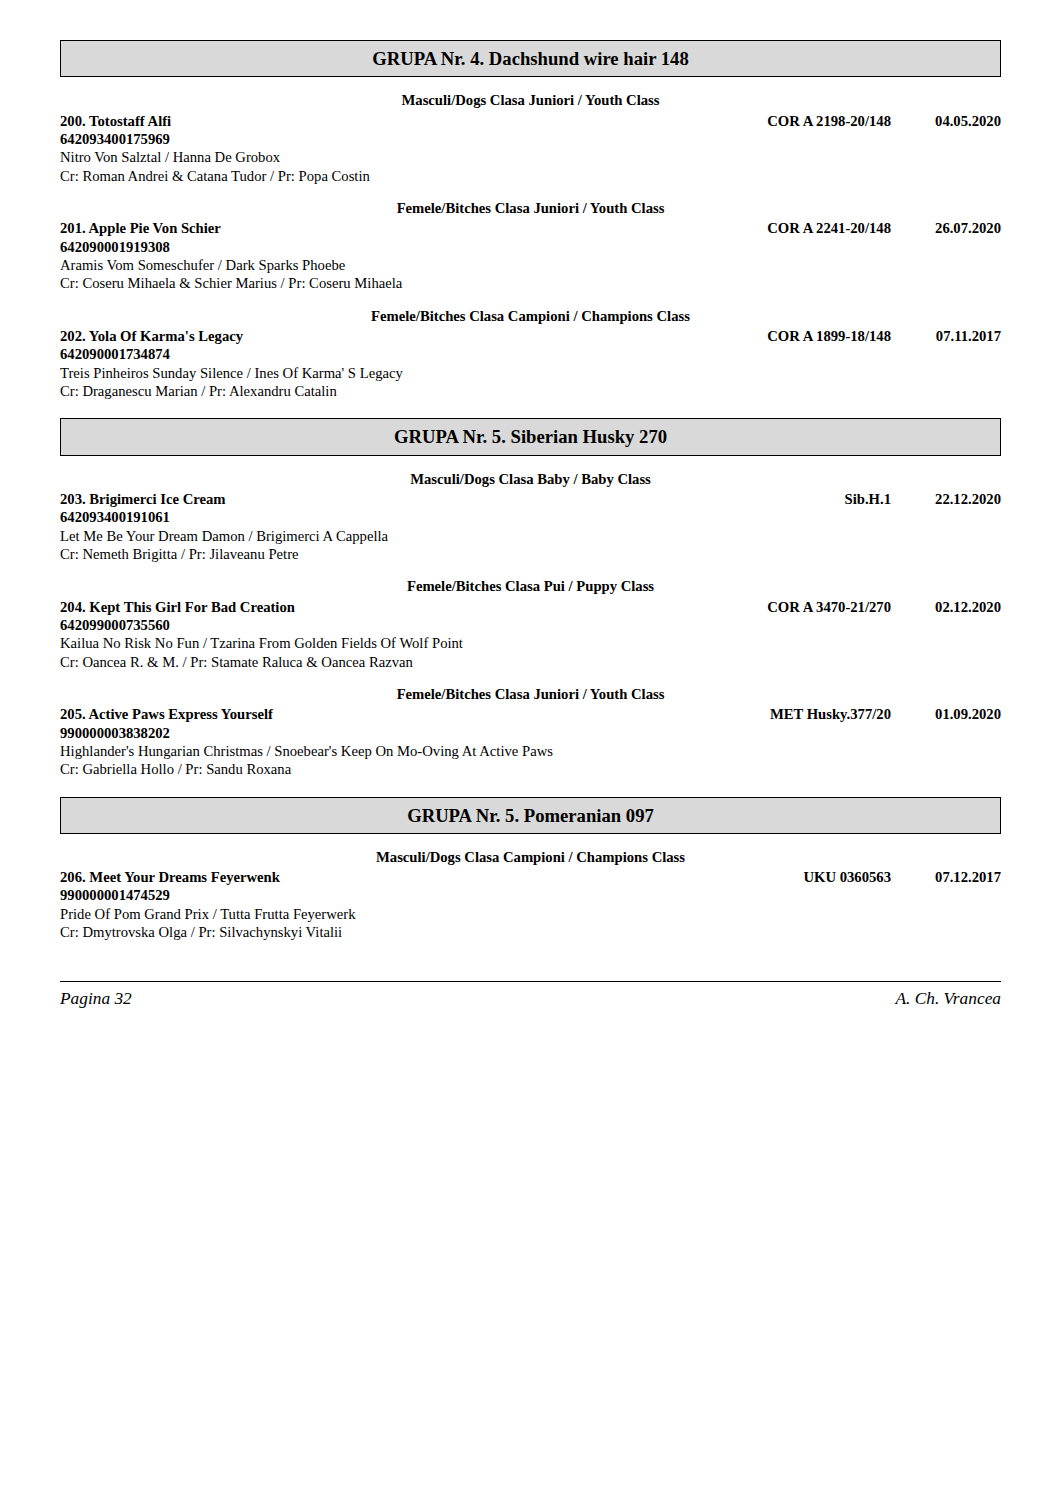GRUPA Nr. 4. Dachshund wire hair 148
Masculi/Dogs Clasa Juniori / Youth Class
200. Totostaff Alfi COR A 2198-20/148 04.05.2020
642093400175969
Nitro Von Salztal / Hanna De Grobox
Cr: Roman Andrei & Catana Tudor / Pr: Popa Costin
Femele/Bitches Clasa Juniori / Youth Class
201. Apple Pie Von Schier COR A 2241-20/148 26.07.2020
642090001919308
Aramis Vom Someschufer / Dark Sparks Phoebe
Cr: Coseru Mihaela & Schier Marius / Pr: Coseru Mihaela
Femele/Bitches Clasa Campioni / Champions Class
202. Yola Of Karma's Legacy COR A 1899-18/148 07.11.2017
642090001734874
Treis Pinheiros Sunday Silence / Ines Of Karma' S Legacy
Cr: Draganescu Marian / Pr: Alexandru Catalin
GRUPA Nr. 5. Siberian Husky 270
Masculi/Dogs Clasa Baby / Baby Class
203. Brigimerci Ice Cream Sib.H.1 22.12.2020
642093400191061
Let Me Be Your Dream Damon / Brigimerci A Cappella
Cr: Nemeth Brigitta / Pr: Jilaveanu Petre
Femele/Bitches Clasa Pui / Puppy Class
204. Kept This Girl For Bad Creation COR A 3470-21/270 02.12.2020
642099000735560
Kailua No Risk No Fun / Tzarina From Golden Fields Of Wolf Point
Cr: Oancea R. & M. / Pr: Stamate Raluca & Oancea Razvan
Femele/Bitches Clasa Juniori / Youth Class
205. Active Paws Express Yourself MET Husky.377/20 01.09.2020
990000003838202
Highlander's Hungarian Christmas / Snoebear's Keep On Mo-Oving At Active Paws
Cr: Gabriella Hollo / Pr: Sandu Roxana
GRUPA Nr. 5. Pomeranian 097
Masculi/Dogs Clasa Campioni / Champions Class
206. Meet Your Dreams Feyerwenk UKU 0360563 07.12.2017
990000001474529
Pride Of Pom Grand Prix / Tutta Frutta Feyerwerk
Cr: Dmytrovska Olga / Pr: Silvachynskyi Vitalii
Pagina 32 A. Ch. Vrancea